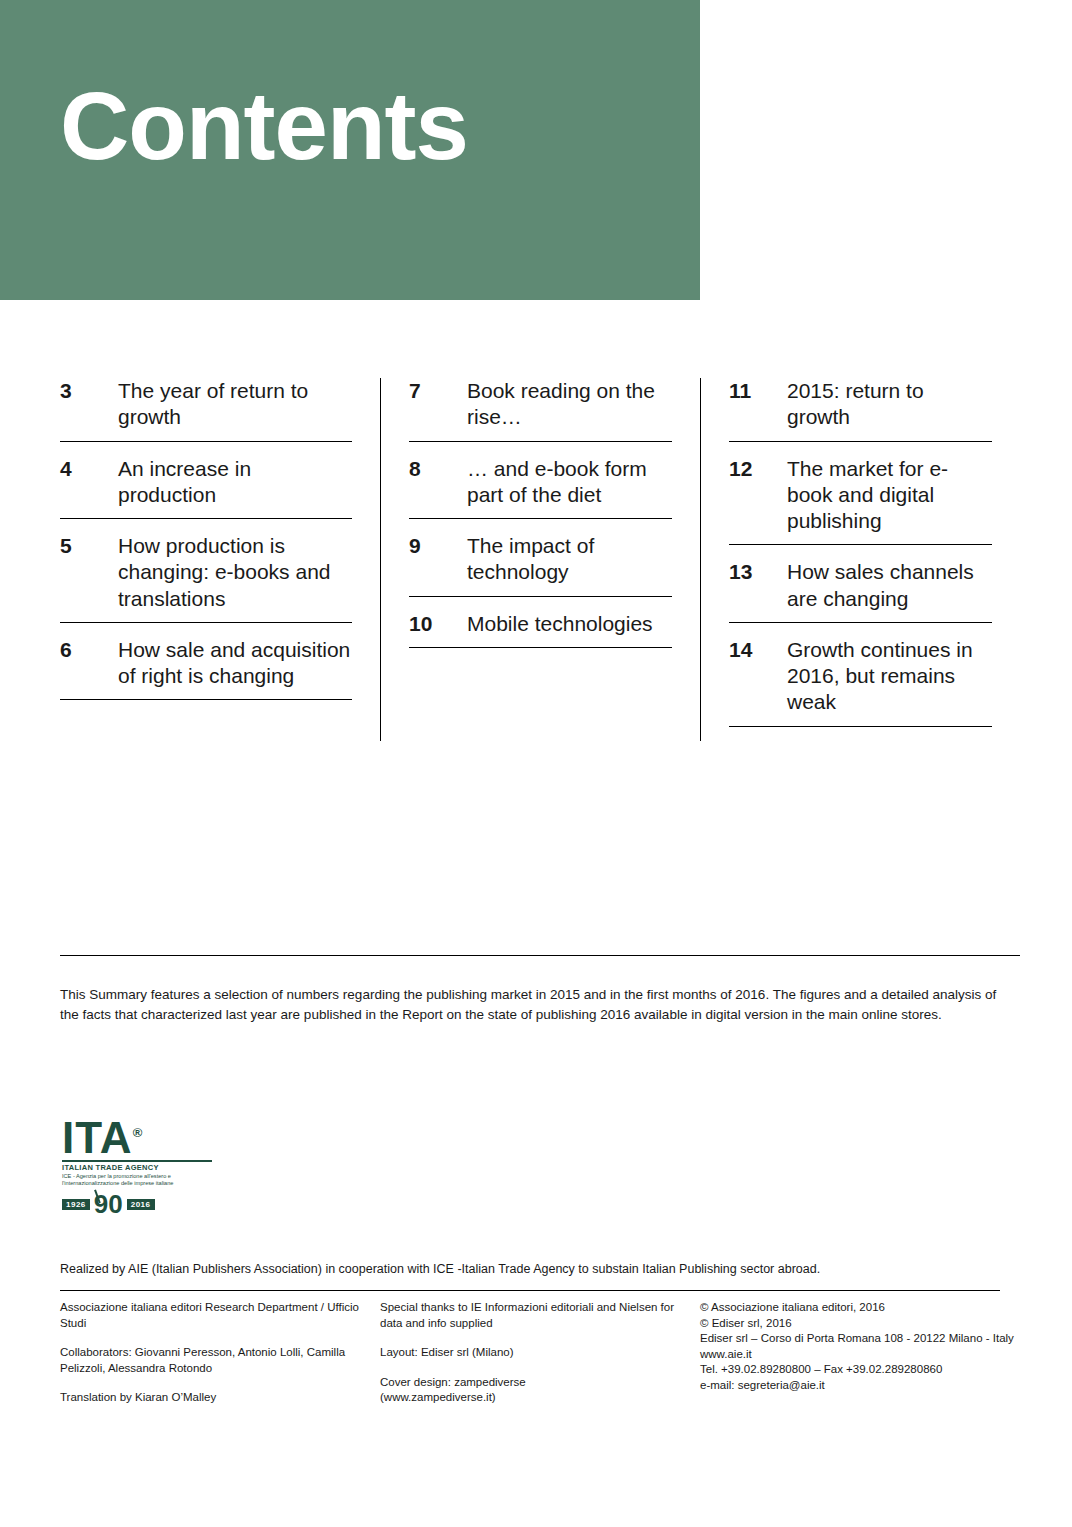Contents
3
The year of return to growth
4
An increase in production
5
How production is changing: e-books and translations
6
How sale and acquisition of right is changing
7
Book reading on the rise…
8
… and e-book form part of the diet
9
The impact of technology
10
Mobile technologies
11
2015: return to growth
12
The market for e-book and digital publishing
13
How sales channels are changing
14
Growth continues in 2016, but remains weak
This Summary features a selection of numbers regarding the publishing market in 2015 and in the first months of 2016. The figures and a detailed analysis of the facts that characterized last year are published in the Report on the state of publishing 2016 available in digital version in the main online stores.
ITA®
ITALIAN TRADE AGENCY
ICE - Agenzia per la promozione all'estero e
l'internazionalizzazione delle imprese italiane
1926 90 2016
Realized by AIE (Italian Publishers Association) in cooperation with ICE -Italian Trade Agency to substain Italian Publishing sector abroad.
Associazione italiana editori Research Department / Ufficio Studi
Collaborators: Giovanni Peresson, Antonio Lolli, Camilla Pelizzoli, Alessandra Rotondo
Translation by Kiaran O’Malley
Special thanks to IE Informazioni editoriali and Nielsen for data and info supplied
Layout: Ediser srl (Milano)
Cover design: zampediverse
(www.zampediverse.it)
© Associazione italiana editori, 2016
© Ediser srl, 2016
Ediser srl – Corso di Porta Romana 108 - 20122 Milano - Italy
www.aie.it
Tel. +39.02.89280800 – Fax +39.02.289280860
e-mail: segreteria@aie.it